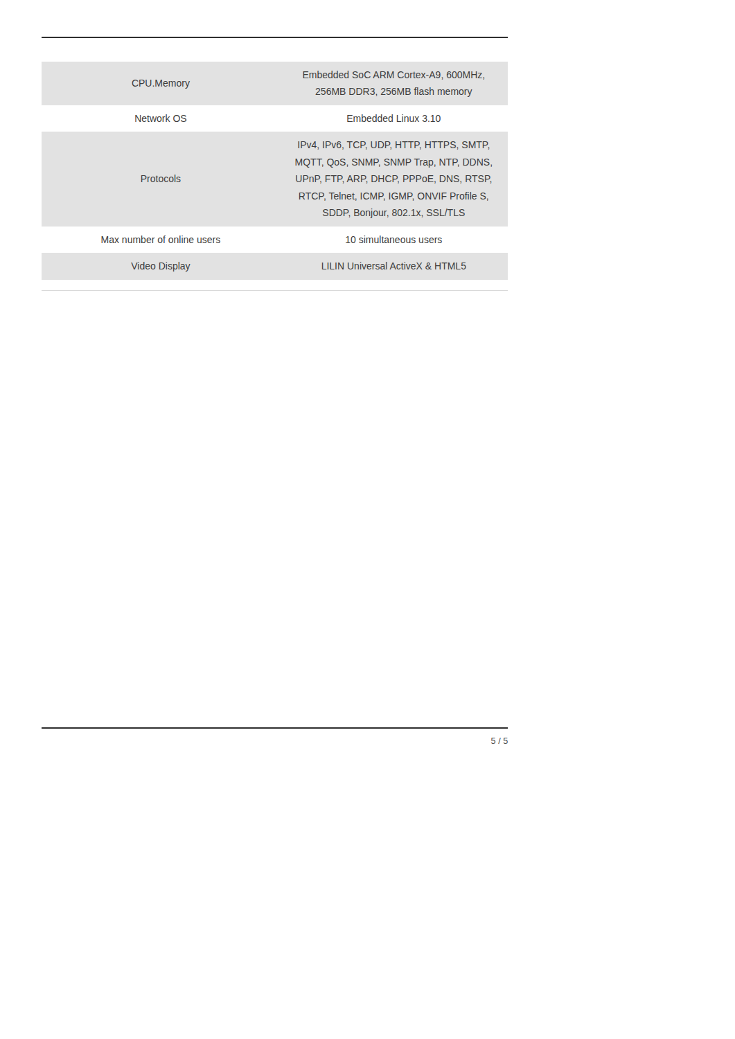| CPU.Memory | Embedded SoC ARM Cortex-A9, 600MHz, 256MB DDR3, 256MB flash memory |
| Network OS | Embedded Linux 3.10 |
| Protocols | IPv4, IPv6, TCP, UDP, HTTP, HTTPS, SMTP, MQTT, QoS, SNMP, SNMP Trap, NTP, DDNS, UPnP, FTP, ARP, DHCP, PPPoE, DNS, RTSP, RTCP, Telnet, ICMP, IGMP, ONVIF Profile S, SDDP, Bonjour, 802.1x, SSL/TLS |
| Max number of online users | 10 simultaneous users |
| Video Display | LILIN Universal ActiveX & HTML5 |
5 / 5